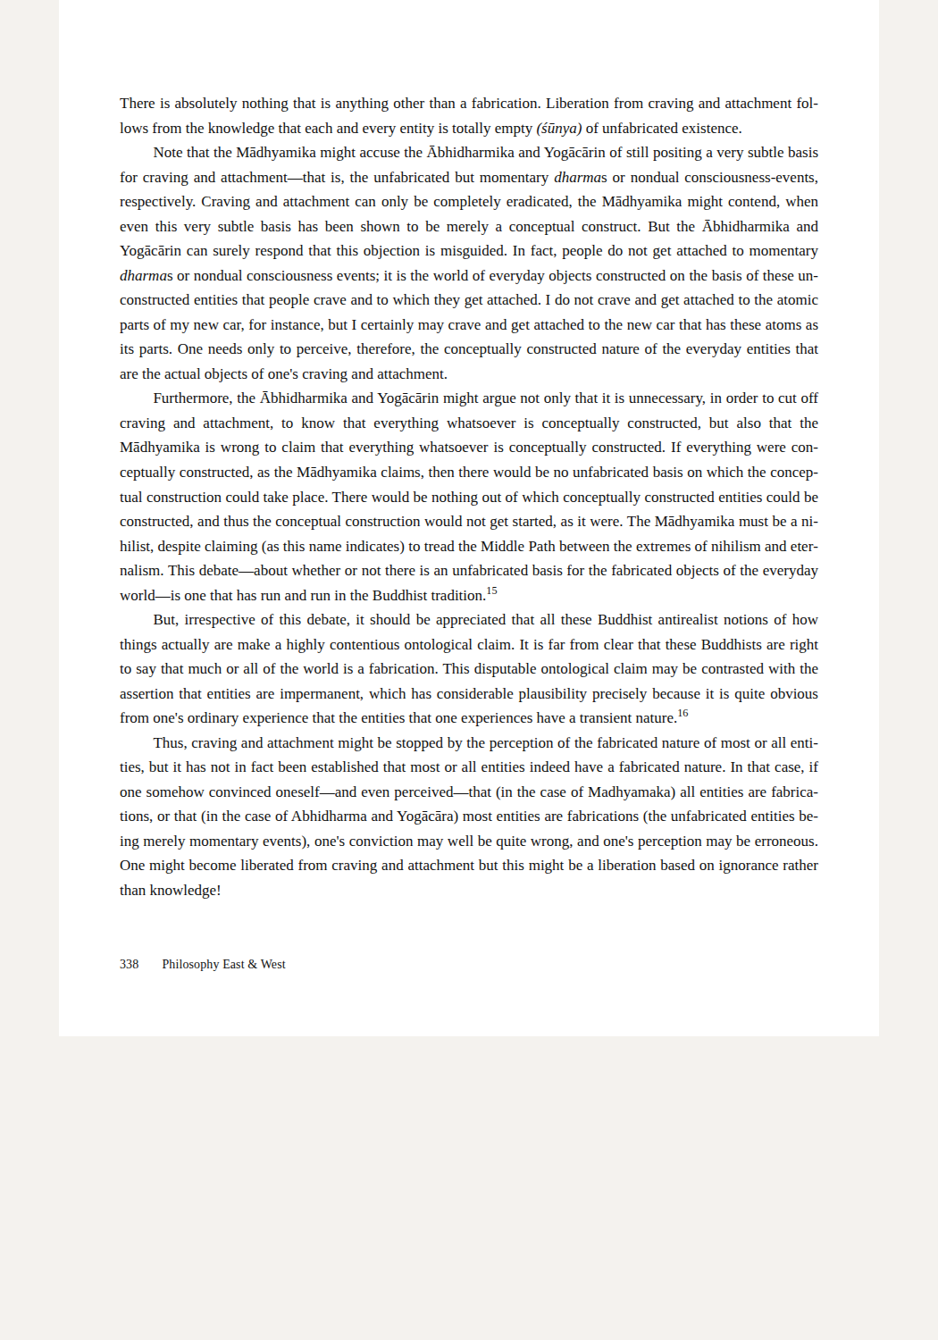There is absolutely nothing that is anything other than a fabrication. Liberation from craving and attachment follows from the knowledge that each and every entity is totally empty (śūnya) of unfabricated existence.
Note that the Mādhyamika might accuse the Ābhidharmika and Yogācārin of still positing a very subtle basis for craving and attachment—that is, the unfabricated but momentary dharmas or nondual consciousness-events, respectively. Craving and attachment can only be completely eradicated, the Mādhyamika might contend, when even this very subtle basis has been shown to be merely a conceptual construct. But the Ābhidharmika and Yogācārin can surely respond that this objection is misguided. In fact, people do not get attached to momentary dharmas or nondual consciousness events; it is the world of everyday objects constructed on the basis of these unconstructed entities that people crave and to which they get attached. I do not crave and get attached to the atomic parts of my new car, for instance, but I certainly may crave and get attached to the new car that has these atoms as its parts. One needs only to perceive, therefore, the conceptually constructed nature of the everyday entities that are the actual objects of one's craving and attachment.
Furthermore, the Ābhidharmika and Yogācārin might argue not only that it is unnecessary, in order to cut off craving and attachment, to know that everything whatsoever is conceptually constructed, but also that the Mādhyamika is wrong to claim that everything whatsoever is conceptually constructed. If everything were conceptually constructed, as the Mādhyamika claims, then there would be no unfabricated basis on which the conceptual construction could take place. There would be nothing out of which conceptually constructed entities could be constructed, and thus the conceptual construction would not get started, as it were. The Mādhyamika must be a nihilist, despite claiming (as this name indicates) to tread the Middle Path between the extremes of nihilism and eternalism. This debate—about whether or not there is an unfabricated basis for the fabricated objects of the everyday world—is one that has run and run in the Buddhist tradition.15
But, irrespective of this debate, it should be appreciated that all these Buddhist antirealist notions of how things actually are make a highly contentious ontological claim. It is far from clear that these Buddhists are right to say that much or all of the world is a fabrication. This disputable ontological claim may be contrasted with the assertion that entities are impermanent, which has considerable plausibility precisely because it is quite obvious from one's ordinary experience that the entities that one experiences have a transient nature.16
Thus, craving and attachment might be stopped by the perception of the fabricated nature of most or all entities, but it has not in fact been established that most or all entities indeed have a fabricated nature. In that case, if one somehow convinced oneself—and even perceived—that (in the case of Madhyamaka) all entities are fabrications, or that (in the case of Abhidharma and Yogācāra) most entities are fabrications (the unfabricated entities being merely momentary events), one's conviction may well be quite wrong, and one's perception may be erroneous. One might become liberated from craving and attachment but this might be a liberation based on ignorance rather than knowledge!
338 Philosophy East & West